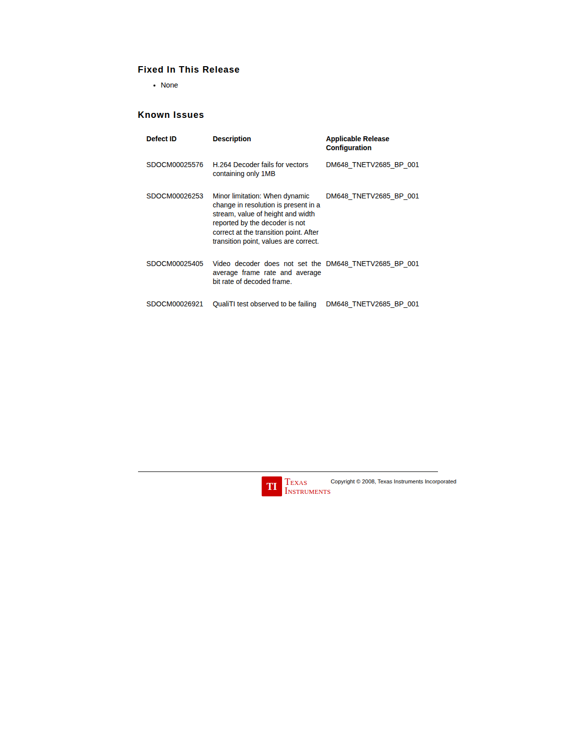Fixed In This Release
None
Known Issues
| Defect ID | Description | Applicable Release Configuration |
| --- | --- | --- |
| SDOCM00025576 | H.264 Decoder fails for vectors containing only 1MB | DM648_TNETV2685_BP_001 |
| SDOCM00026253 | Minor limitation: When dynamic change in resolution is present in a stream, value of height and width reported by the decoder is not correct at the transition point. After transition point, values are correct. | DM648_TNETV2685_BP_001 |
| SDOCM00025405 | Video decoder does not set the average frame rate and average bit rate of decoded frame. | DM648_TNETV2685_BP_001 |
| SDOCM00026921 | QualiTI test observed to be failing | DM648_TNETV2685_BP_001 |
TI
TEXAS INSTRUMENTS
Copyright © 2008, Texas Instruments Incorporated